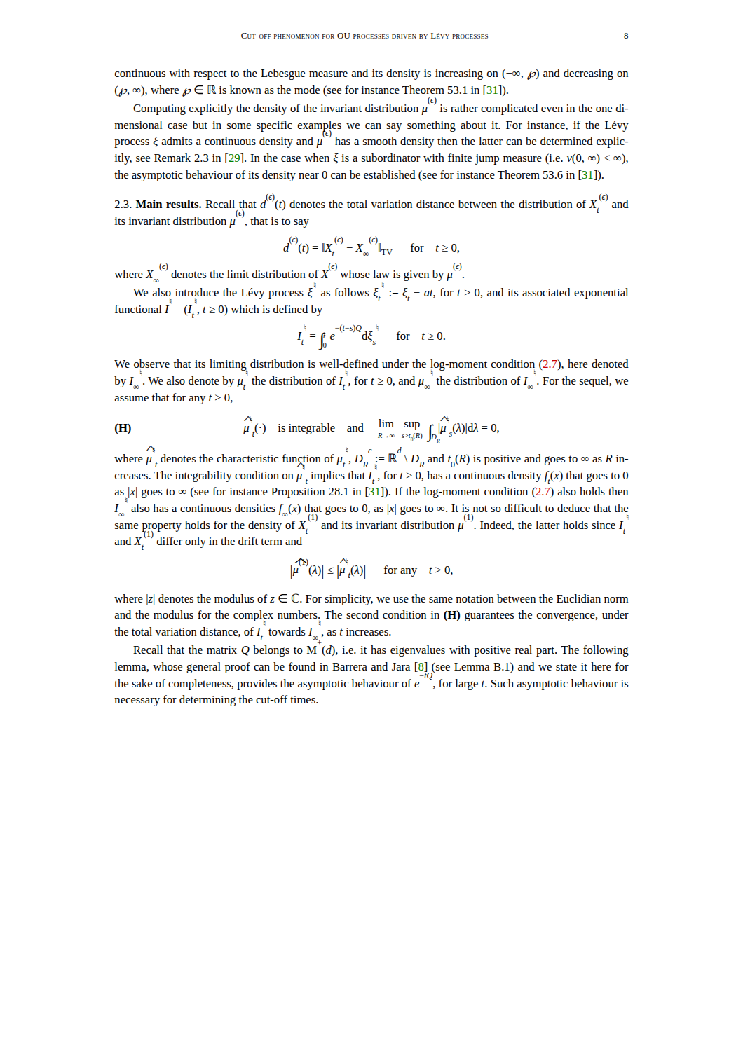Cut-off phenomenon for OU processes driven by Lévy processes 8
continuous with respect to the Lebesgue measure and its density is increasing on (−∞, ℘) and decreasing on (℘, ∞), where ℘ ∈ ℝ is known as the mode (see for instance Theorem 53.1 in [31]).
Computing explicitly the density of the invariant distribution μ(ϵ) is rather complicated even in the one dimensional case but in some specific examples we can say something about it. For instance, if the Lévy process ξ admits a continuous density and μ(ϵ) has a smooth density then the latter can be determined explicitly, see Remark 2.3 in [29]. In the case when ξ is a subordinator with finite jump measure (i.e. ν(0, ∞) < ∞), the asymptotic behaviour of its density near 0 can be established (see for instance Theorem 53.6 in [31]).
2.3. Main results.
Recall that d(ϵ)(t) denotes the total variation distance between the distribution of Xt(ϵ) and its invariant distribution μ(ϵ), that is to say
d(ϵ)(t) = ‖Xt(ϵ) − X∞(ϵ)‖TV for t ≥ 0,
where X∞(ϵ) denotes the limit distribution of X(ϵ) whose law is given by μ(ϵ).
We also introduce the Lévy process ξ♮ as follows ξt♮ := ξt − at, for t ≥ 0, and its associated exponential functional I♮ = (It♮, t ≥ 0) which is defined by
It♮ = ∫0 t e−(t−s)Qdξs♮ for t ≥ 0.
We observe that its limiting distribution is well-defined under the log-moment condition (2.7), here denoted by I∞♮. We also denote by μt♮ the distribution of It♮, for t ≥ 0, and μ∞♮ the distribution of I∞♮. For the sequel, we assume that for any t > 0,
(H) ^μ♮t(·) is integrable and lim R→∞ sup s>t0(R) ∫DRc |^μ♮s(λ)|dλ = 0,
where ^μ♮t denotes the characteristic function of μt♮, DRc := ℝd \ DR and t0(R) is positive and goes to ∞ as R increases. The integrability condition on ^μ♮t implies that It♮, for t > 0, has a continuous density ft(x) that goes to 0 as |x| goes to ∞ (see for instance Proposition 28.1 in [31]). If the log-moment condition (2.7) also holds then I∞♮ also has a continuous densities f∞(x) that goes to 0, as |x| goes to ∞. It is not so difficult to deduce that the same property holds for the density of Xt(1) and its invariant distribution μ(1). Indeed, the latter holds since It♮ and Xt(1) differ only in the drift term and
|^μ(1)(λ)| ≤ |^μ♮t(λ)| for any t > 0,
where |z| denotes the modulus of z ∈ ℂ. For simplicity, we use the same notation between the Euclidian norm and the modulus for the complex numbers. The second condition in (H) guarantees the convergence, under the total variation distance, of It♮ towards I∞♮, as t increases.
Recall that the matrix Q belongs to M+(d), i.e. it has eigenvalues with positive real part. The following lemma, whose general proof can be found in Barrera and Jara [8] (see Lemma B.1) and we state it here for the sake of completeness, provides the asymptotic behaviour of e−tQ, for large t. Such asymptotic behaviour is necessary for determining the cut-off times.